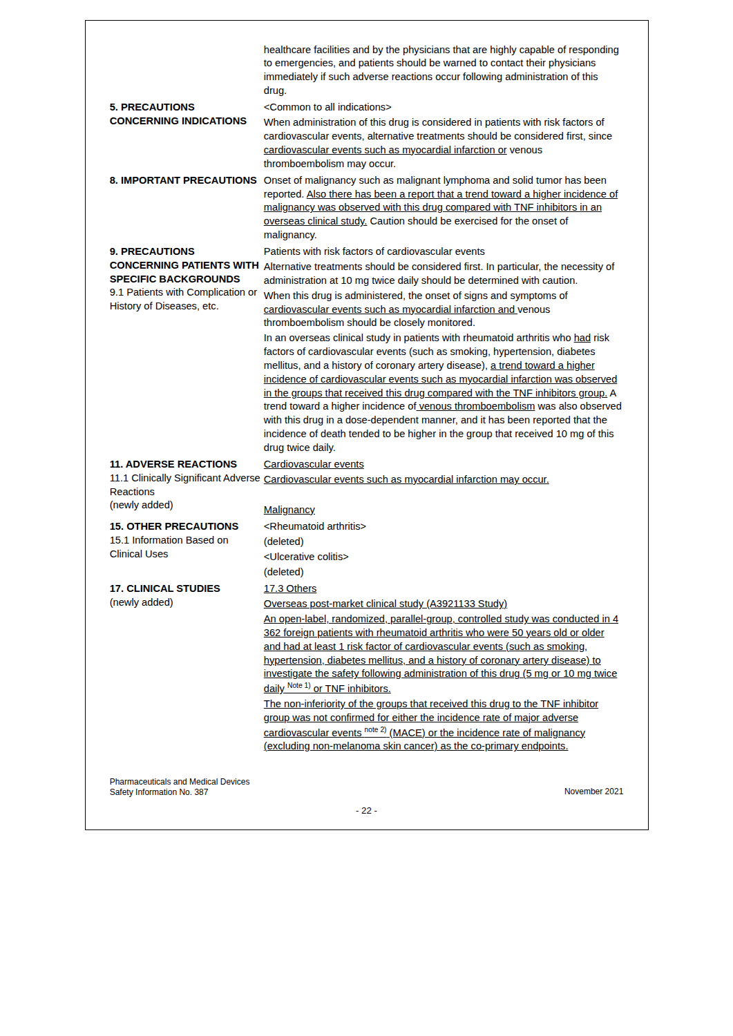| | healthcare facilities and by the physicians that are highly capable of responding to emergencies, and patients should be warned to contact their physicians immediately if such adverse reactions occur following administration of this drug. |
| 5. PRECAUTIONS CONCERNING INDICATIONS | <Common to all indications> When administration of this drug is considered in patients with risk factors of cardiovascular events, alternative treatments should be considered first, since cardiovascular events such as myocardial infarction or venous thromboembolism may occur. |
| 8. IMPORTANT PRECAUTIONS | Onset of malignancy such as malignant lymphoma and solid tumor has been reported. Also there has been a report that a trend toward a higher incidence of malignancy was observed with this drug compared with TNF inhibitors in an overseas clinical study. Caution should be exercised for the onset of malignancy. |
| 9. PRECAUTIONS CONCERNING PATIENTS WITH SPECIFIC BACKGROUNDS 9.1 Patients with Complication or History of Diseases, etc. | Patients with risk factors of cardiovascular events Alternative treatments should be considered first. In particular, the necessity of administration at 10 mg twice daily should be determined with caution. When this drug is administered, the onset of signs and symptoms of cardiovascular events such as myocardial infarction and venous thromboembolism should be closely monitored. In an overseas clinical study in patients with rheumatoid arthritis who had risk factors of cardiovascular events (such as smoking, hypertension, diabetes mellitus, and a history of coronary artery disease), a trend toward a higher incidence of cardiovascular events such as myocardial infarction was observed in the groups that received this drug compared with the TNF inhibitors group. A trend toward a higher incidence of venous thromboembolism was also observed with this drug in a dose-dependent manner, and it has been reported that the incidence of death tended to be higher in the group that received 10 mg of this drug twice daily. |
| 11. ADVERSE REACTIONS 11.1 Clinically Significant Adverse Reactions (newly added) | Cardiovascular events Cardiovascular events such as myocardial infarction may occur. Malignancy |
| 15. OTHER PRECAUTIONS 15.1 Information Based on Clinical Uses | <Rheumatoid arthritis> (deleted) <Ulcerative colitis> (deleted) |
| 17. CLINICAL STUDIES (newly added) | 17.3 Others Overseas post-market clinical study (A3921133 Study) An open-label, randomized, parallel-group, controlled study was conducted in 4 362 foreign patients with rheumatoid arthritis who were 50 years old or older and had at least 1 risk factor of cardiovascular events (such as smoking, hypertension, diabetes mellitus, and a history of coronary artery disease) to investigate the safety following administration of this drug (5 mg or 10 mg twice daily Note 1) or TNF inhibitors. The non-inferiority of the groups that received this drug to the TNF inhibitor group was not confirmed for either the incidence rate of major adverse cardiovascular events note 2) (MACE) or the incidence rate of malignancy (excluding non-melanoma skin cancer) as the co-primary endpoints. |
Pharmaceuticals and Medical Devices
Safety Information No. 387
November 2021
- 22 -